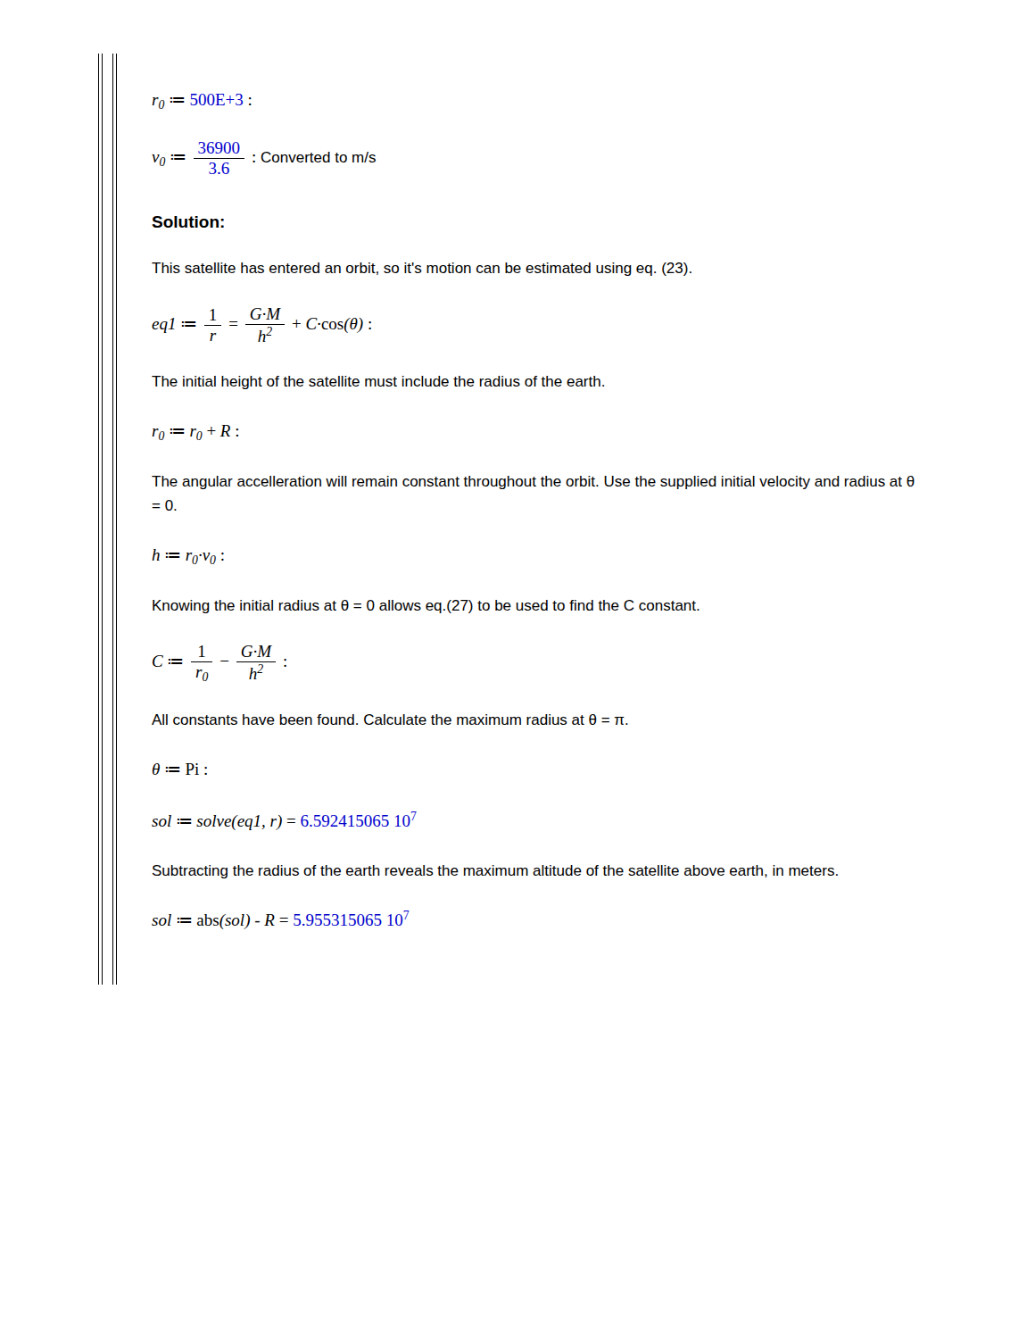r0 ≔ 500E+3 :
v0 ≔ 36900 3.6 : Converted to m/s
Solution:
This satellite has entered an orbit, so it's motion can be estimated using eq. (23).
eq1 ≔ 1 r = G·M h2 + C·cos(θ) :
The initial height of the satellite must include the radius of the earth.
r0 ≔ r0 + R :
The angular accelleration will remain constant throughout the orbit. Use the supplied initial velocity and radius at θ = 0.
h ≔ r0·v0 :
Knowing the initial radius at θ = 0 allows eq.(27) to be used to find the C constant.
C ≔ 1 r0 − G·M h2 :
All constants have been found. Calculate the maximum radius at θ = π.
θ ≔ Pi :
sol ≔ solve(eq1, r) = 6.592415065 107
Subtracting the radius of the earth reveals the maximum altitude of the satellite above earth, in meters.
sol ≔ abs(sol) - R = 5.955315065 107